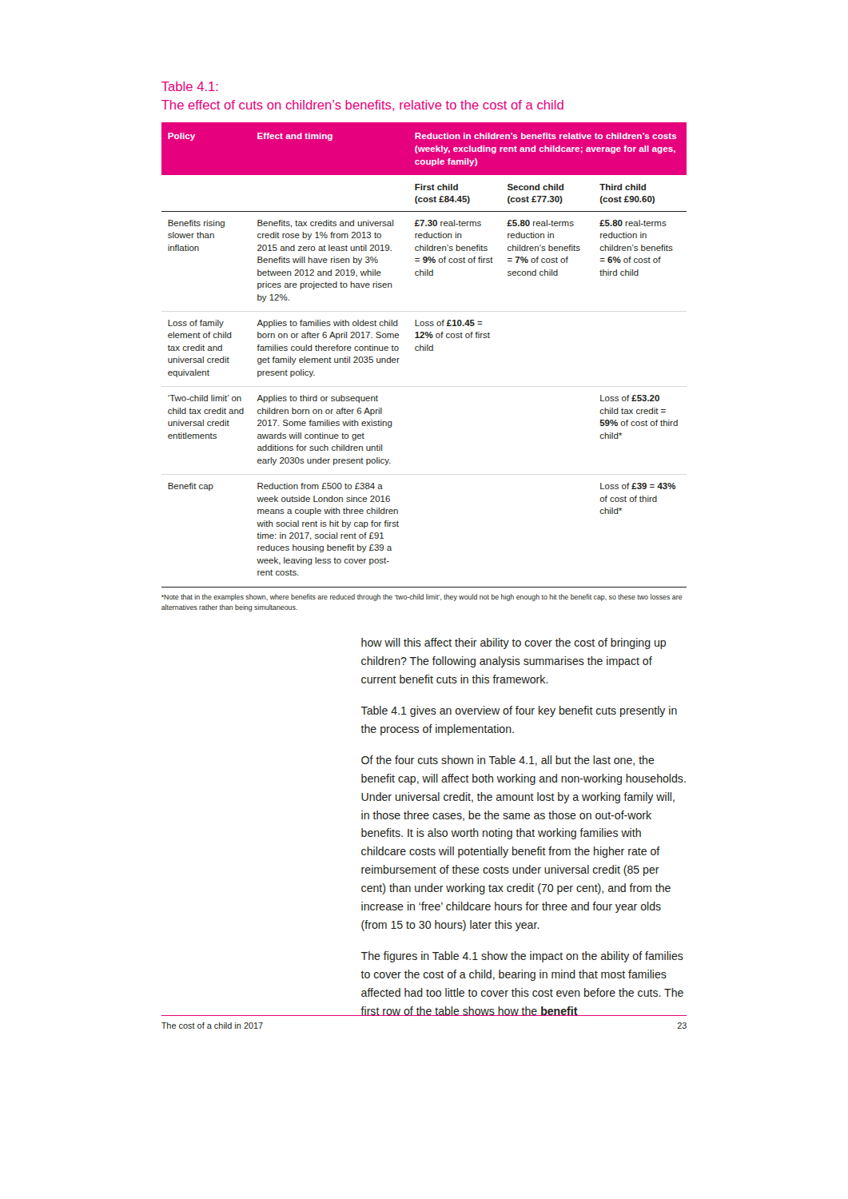Table 4.1: The effect of cuts on children’s benefits, relative to the cost of a child
| Policy | Effect and timing | Reduction in children’s benefits relative to children’s costs (weekly, excluding rent and childcare; average for all ages, couple family) |
| --- | --- | --- |
| | | First child (cost £84.45) | Second child (cost £77.30) | Third child (cost £90.60) |
| Benefits rising slower than inflation | Benefits, tax credits and universal credit rose by 1% from 2013 to 2015 and zero at least until 2019. Benefits will have risen by 3% between 2012 and 2019, while prices are projected to have risen by 12%. | £7.30 real-terms reduction in children’s benefits = 9% of cost of first child | £5.80 real-terms reduction in children’s benefits = 7% of cost of second child | £5.80 real-terms reduction in children’s benefits = 6% of cost of third child |
| Loss of family element of child tax credit and universal credit equivalent | Applies to families with oldest child born on or after 6 April 2017. Some families could therefore continue to get family element until 2035 under present policy. | Loss of £10.45 = 12% of cost of first child | | |
| ‘Two-child limit’ on child tax credit and universal credit entitlements | Applies to third or subsequent children born on or after 6 April 2017. Some families with existing awards will continue to get additions for such children until early 2030s under present policy. | | | Loss of £53.20 child tax credit = 59% of cost of third child* |
| Benefit cap | Reduction from £500 to £384 a week outside London since 2016 means a couple with three children with social rent is hit by cap for first time: in 2017, social rent of £91 reduces housing benefit by £39 a week, leaving less to cover post-rent costs. | | | Loss of £39 = 43% of cost of third child* |
*Note that in the examples shown, where benefits are reduced through the ‘two-child limit’, they would not be high enough to hit the benefit cap, so these two losses are alternatives rather than being simultaneous.
how will this affect their ability to cover the cost of bringing up children? The following analysis summarises the impact of current benefit cuts in this framework.
Table 4.1 gives an overview of four key benefit cuts presently in the process of implementation.
Of the four cuts shown in Table 4.1, all but the last one, the benefit cap, will affect both working and non-working households. Under universal credit, the amount lost by a working family will, in those three cases, be the same as those on out-of-work benefits. It is also worth noting that working families with childcare costs will potentially benefit from the higher rate of reimbursement of these costs under universal credit (85 per cent) than under working tax credit (70 per cent), and from the increase in ‘free’ childcare hours for three and four year olds (from 15 to 30 hours) later this year.
The figures in Table 4.1 show the impact on the ability of families to cover the cost of a child, bearing in mind that most families affected had too little to cover this cost even before the cuts. The first row of the table shows how the benefit
The cost of a child in 2017 23